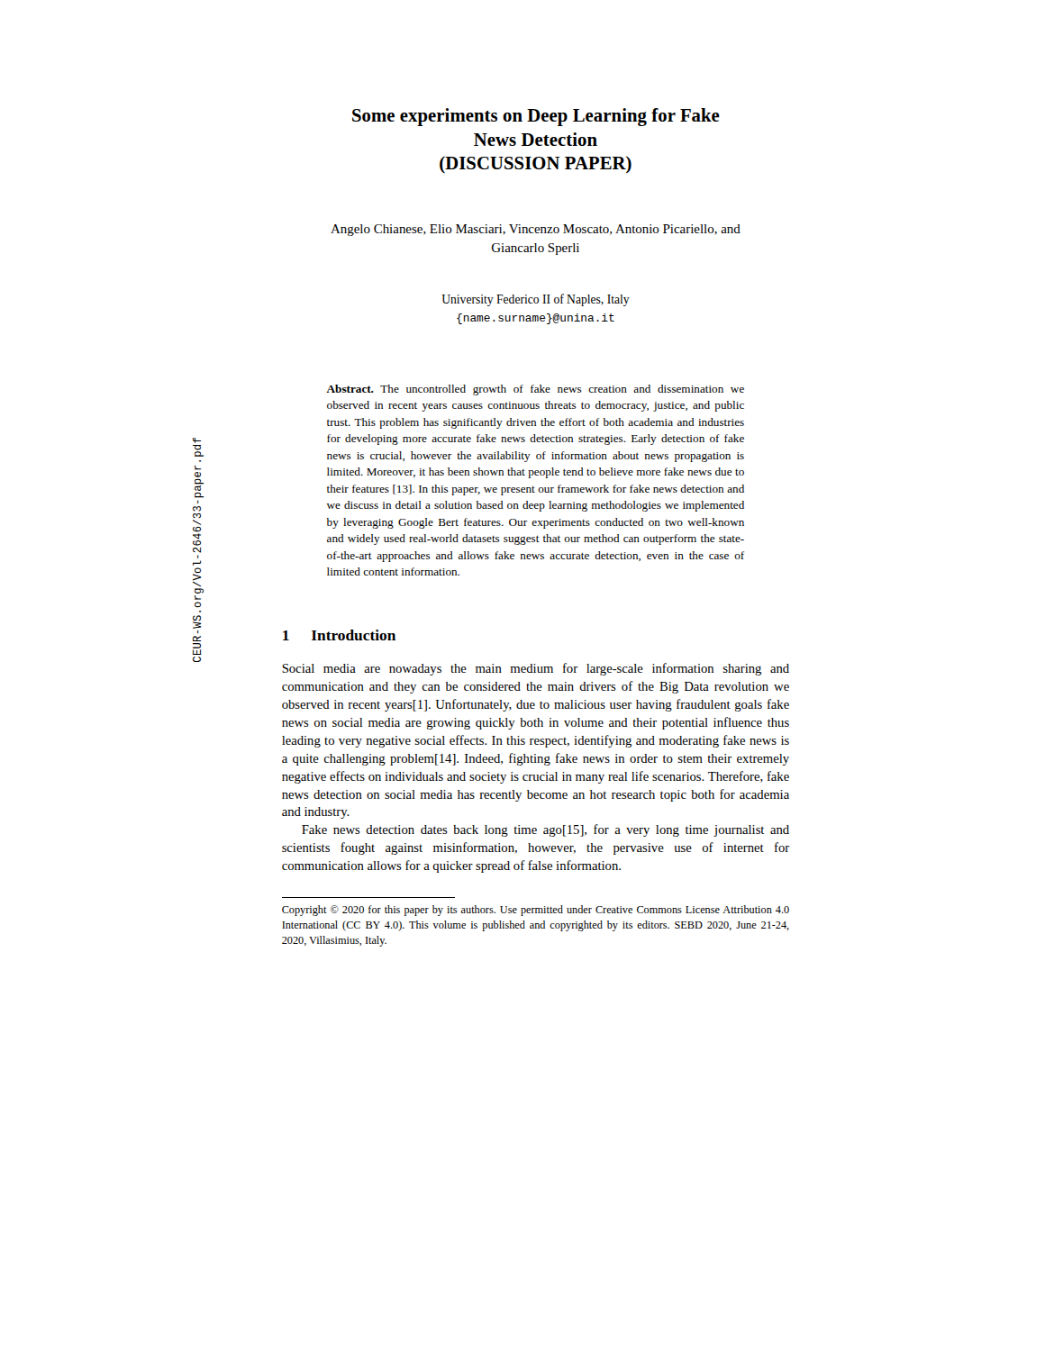CEUR-WS.org/Vol-2646/33-paper.pdf
Some experiments on Deep Learning for Fake
News Detection
(DISCUSSION PAPER)
Angelo Chianese, Elio Masciari, Vincenzo Moscato, Antonio Picariello, and
Giancarlo Sperli
University Federico II of Naples, Italy
{name.surname}@unina.it
Abstract. The uncontrolled growth of fake news creation and dissemination we observed in recent years causes continuous threats to democracy, justice, and public trust. This problem has significantly driven the effort of both academia and industries for developing more accurate fake news detection strategies. Early detection of fake news is crucial, however the availability of information about news propagation is limited. Moreover, it has been shown that people tend to believe more fake news due to their features [13]. In this paper, we present our framework for fake news detection and we discuss in detail a solution based on deep learning methodologies we implemented by leveraging Google Bert features. Our experiments conducted on two well-known and widely used real-world datasets suggest that our method can outperform the state-of-the-art approaches and allows fake news accurate detection, even in the case of limited content information.
1 Introduction
Social media are nowadays the main medium for large-scale information sharing and communication and they can be considered the main drivers of the Big Data revolution we observed in recent years[1]. Unfortunately, due to malicious user having fraudulent goals fake news on social media are growing quickly both in volume and their potential influence thus leading to very negative social effects. In this respect, identifying and moderating fake news is a quite challenging problem[14]. Indeed, fighting fake news in order to stem their extremely negative effects on individuals and society is crucial in many real life scenarios. Therefore, fake news detection on social media has recently become an hot research topic both for academia and industry.
Fake news detection dates back long time ago[15], for a very long time journalist and scientists fought against misinformation, however, the pervasive use of internet for communication allows for a quicker spread of false information.
Copyright © 2020 for this paper by its authors. Use permitted under Creative Commons License Attribution 4.0 International (CC BY 4.0). This volume is published and copyrighted by its editors. SEBD 2020, June 21-24, 2020, Villasimius, Italy.